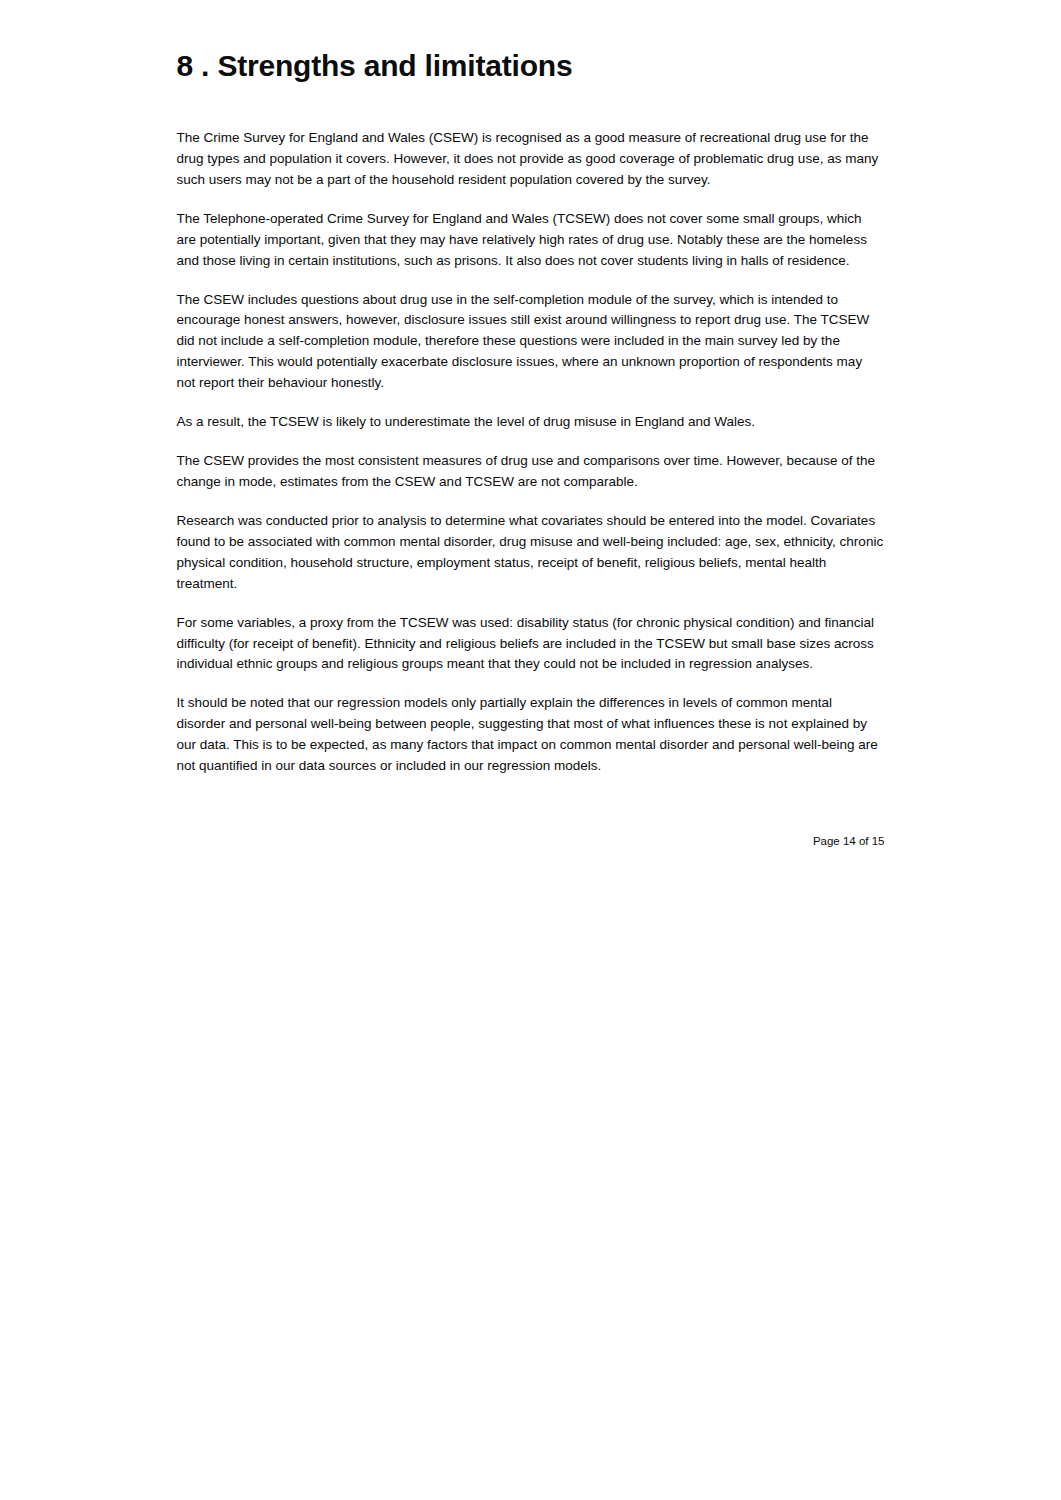8 . Strengths and limitations
The Crime Survey for England and Wales (CSEW) is recognised as a good measure of recreational drug use for the drug types and population it covers. However, it does not provide as good coverage of problematic drug use, as many such users may not be a part of the household resident population covered by the survey.
The Telephone-operated Crime Survey for England and Wales (TCSEW) does not cover some small groups, which are potentially important, given that they may have relatively high rates of drug use. Notably these are the homeless and those living in certain institutions, such as prisons. It also does not cover students living in halls of residence.
The CSEW includes questions about drug use in the self-completion module of the survey, which is intended to encourage honest answers, however, disclosure issues still exist around willingness to report drug use. The TCSEW did not include a self-completion module, therefore these questions were included in the main survey led by the interviewer. This would potentially exacerbate disclosure issues, where an unknown proportion of respondents may not report their behaviour honestly.
As a result, the TCSEW is likely to underestimate the level of drug misuse in England and Wales.
The CSEW provides the most consistent measures of drug use and comparisons over time. However, because of the change in mode, estimates from the CSEW and TCSEW are not comparable.
Research was conducted prior to analysis to determine what covariates should be entered into the model. Covariates found to be associated with common mental disorder, drug misuse and well-being included: age, sex, ethnicity, chronic physical condition, household structure, employment status, receipt of benefit, religious beliefs, mental health treatment.
For some variables, a proxy from the TCSEW was used: disability status (for chronic physical condition) and financial difficulty (for receipt of benefit). Ethnicity and religious beliefs are included in the TCSEW but small base sizes across individual ethnic groups and religious groups meant that they could not be included in regression analyses.
It should be noted that our regression models only partially explain the differences in levels of common mental disorder and personal well-being between people, suggesting that most of what influences these is not explained by our data. This is to be expected, as many factors that impact on common mental disorder and personal well-being are not quantified in our data sources or included in our regression models.
Page 14 of 15